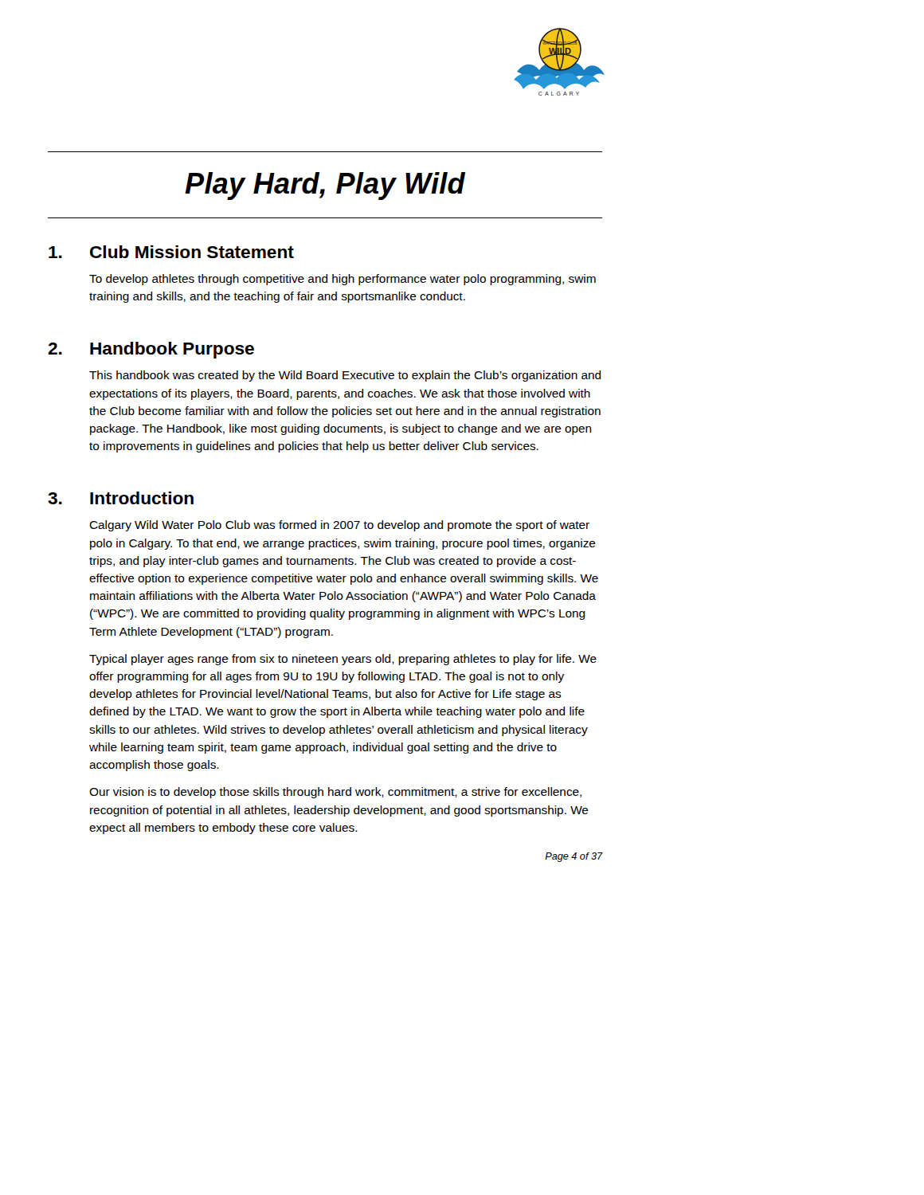WILD WATER POLO CLUB CALGARY
Play Hard, Play Wild
1.
Club Mission Statement
To develop athletes through competitive and high performance water polo programming, swim training and skills, and the teaching of fair and sportsmanlike conduct.
2.
Handbook Purpose
This handbook was created by the Wild Board Executive to explain the Club’s organization and expectations of its players, the Board, parents, and coaches. We ask that those involved with the Club become familiar with and follow the policies set out here and in the annual registration package. The Handbook, like most guiding documents, is subject to change and we are open to improvements in guidelines and policies that help us better deliver Club services.
3.
Introduction
Calgary Wild Water Polo Club was formed in 2007 to develop and promote the sport of water polo in Calgary. To that end, we arrange practices, swim training, procure pool times, organize trips, and play inter-club games and tournaments. The Club was created to provide a cost-effective option to experience competitive water polo and enhance overall swimming skills. We maintain affiliations with the Alberta Water Polo Association (“AWPA”) and Water Polo Canada (“WPC”). We are committed to providing quality programming in alignment with WPC’s Long Term Athlete Development (“LTAD”) program.
Typical player ages range from six to nineteen years old, preparing athletes to play for life. We offer programming for all ages from 9U to 19U by following LTAD. The goal is not to only develop athletes for Provincial level/National Teams, but also for Active for Life stage as defined by the LTAD. We want to grow the sport in Alberta while teaching water polo and life skills to our athletes. Wild strives to develop athletes’ overall athleticism and physical literacy while learning team spirit, team game approach, individual goal setting and the drive to accomplish those goals.
Our vision is to develop those skills through hard work, commitment, a strive for excellence, recognition of potential in all athletes, leadership development, and good sportsmanship. We expect all members to embody these core values.
Page 4 of 37